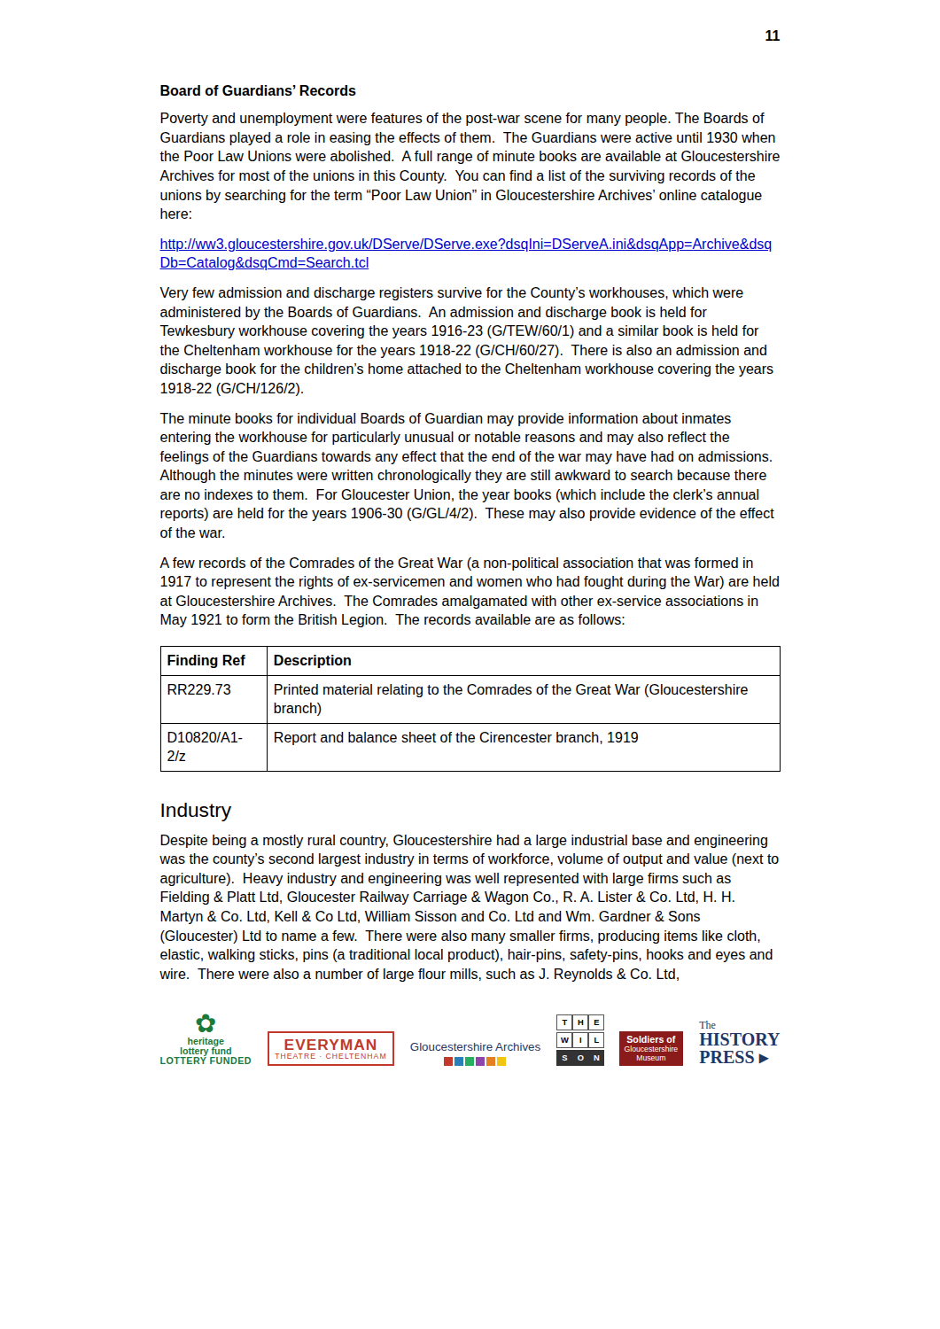11
Board of Guardians’ Records
Poverty and unemployment were features of the post-war scene for many people. The Boards of Guardians played a role in easing the effects of them. The Guardians were active until 1930 when the Poor Law Unions were abolished. A full range of minute books are available at Gloucestershire Archives for most of the unions in this County. You can find a list of the surviving records of the unions by searching for the term “Poor Law Union” in Gloucestershire Archives’ online catalogue here:
http://ww3.gloucestershire.gov.uk/DServe/DServe.exe?dsqIni=DServeA.ini&dsqApp=Archive&dsqDb=Catalog&dsqCmd=Search.tcl
Very few admission and discharge registers survive for the County’s workhouses, which were administered by the Boards of Guardians. An admission and discharge book is held for Tewkesbury workhouse covering the years 1916-23 (G/TEW/60/1) and a similar book is held for the Cheltenham workhouse for the years 1918-22 (G/CH/60/27). There is also an admission and discharge book for the children’s home attached to the Cheltenham workhouse covering the years 1918-22 (G/CH/126/2).
The minute books for individual Boards of Guardian may provide information about inmates entering the workhouse for particularly unusual or notable reasons and may also reflect the feelings of the Guardians towards any effect that the end of the war may have had on admissions. Although the minutes were written chronologically they are still awkward to search because there are no indexes to them. For Gloucester Union, the year books (which include the clerk’s annual reports) are held for the years 1906-30 (G/GL/4/2). These may also provide evidence of the effect of the war.
A few records of the Comrades of the Great War (a non-political association that was formed in 1917 to represent the rights of ex-servicemen and women who had fought during the War) are held at Gloucestershire Archives. The Comrades amalgamated with other ex-service associations in May 1921 to form the British Legion. The records available are as follows:
| Finding Ref | Description |
| --- | --- |
| RR229.73 | Printed material relating to the Comrades of the Great War (Gloucestershire branch) |
| D10820/A1-2/z | Report and balance sheet of the Cirencester branch, 1919 |
Industry
Despite being a mostly rural country, Gloucestershire had a large industrial base and engineering was the county’s second largest industry in terms of workforce, volume of output and value (next to agriculture). Heavy industry and engineering was well represented with large firms such as Fielding & Platt Ltd, Gloucester Railway Carriage & Wagon Co., R. A. Lister & Co. Ltd, H. H. Martyn & Co. Ltd, Kell & Co Ltd, William Sisson and Co. Ltd and Wm. Gardner & Sons (Gloucester) Ltd to name a few. There were also many smaller firms, producing items like cloth, elastic, walking sticks, pins (a traditional local product), hair-pins, safety-pins, hooks and eyes and wire. There were also a number of large flour mills, such as J. Reynolds & Co. Ltd,
✿
heritage
lottery fund
LOTTERY FUNDED
EVERYMAN
THEATRE · CHELTENHAM
Gloucestershire Archives
T
H
E
W
I
L
S
O
N
Soldiers of Gloucestershire
Museum
The HISTORY PRESS ▸